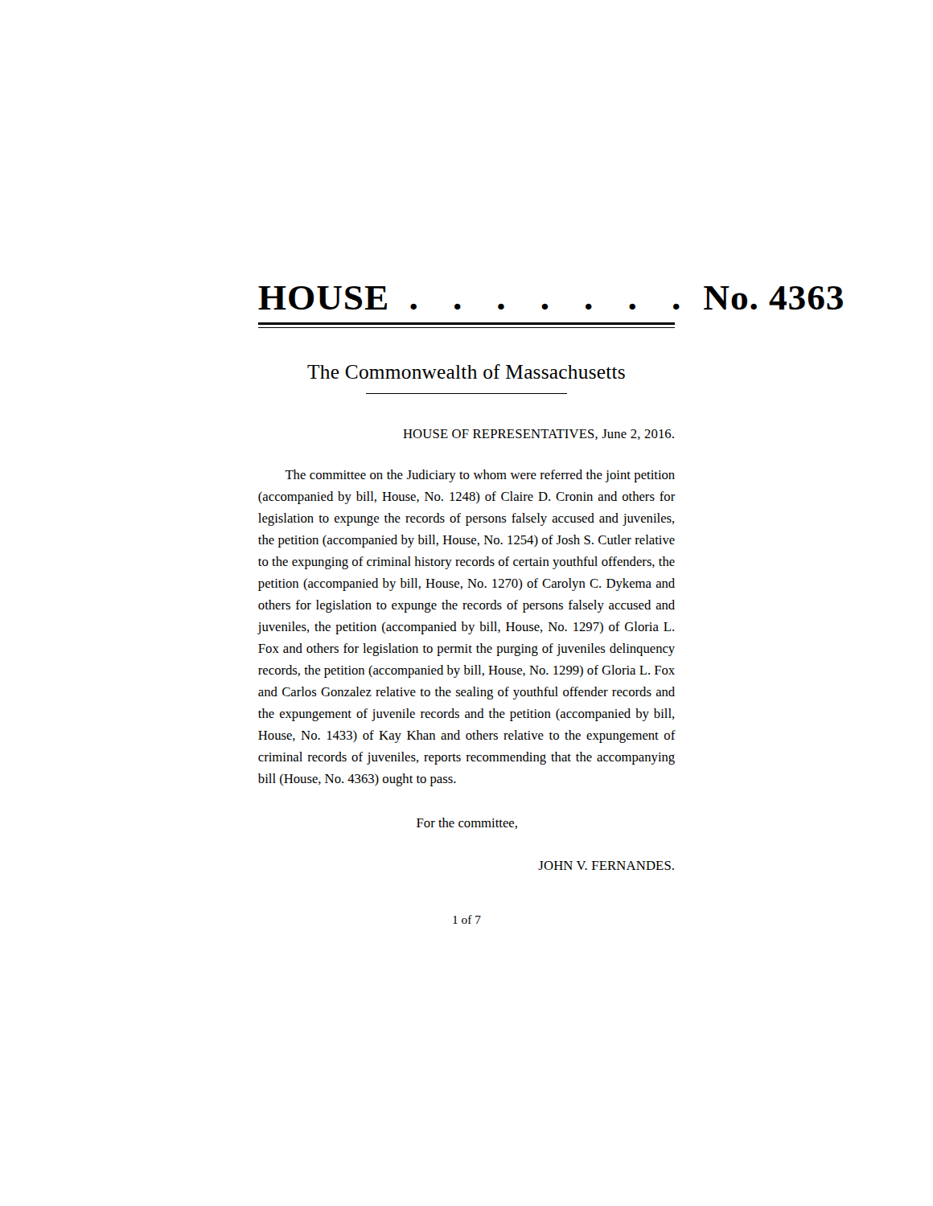HOUSE . . . . . . . No. 4363
The Commonwealth of Massachusetts
HOUSE OF REPRESENTATIVES, June 2, 2016.
The committee on the Judiciary to whom were referred the joint petition (accompanied by bill, House, No. 1248) of Claire D. Cronin and others for legislation to expunge the records of persons falsely accused and juveniles, the petition (accompanied by bill, House, No. 1254) of Josh S. Cutler relative to the expunging of criminal history records of certain youthful offenders, the petition (accompanied by bill, House, No. 1270) of Carolyn C. Dykema and others for legislation to expunge the records of persons falsely accused and juveniles, the petition (accompanied by bill, House, No. 1297) of Gloria L. Fox and others for legislation to permit the purging of juveniles delinquency records, the petition (accompanied by bill, House, No. 1299) of Gloria L. Fox and Carlos Gonzalez relative to the sealing of youthful offender records and the expungement of juvenile records and the petition (accompanied by bill, House, No. 1433) of Kay Khan and others relative to the expungement of criminal records of juveniles, reports recommending that the accompanying bill (House, No. 4363) ought to pass.
For the committee,
JOHN V. FERNANDES.
1 of 7